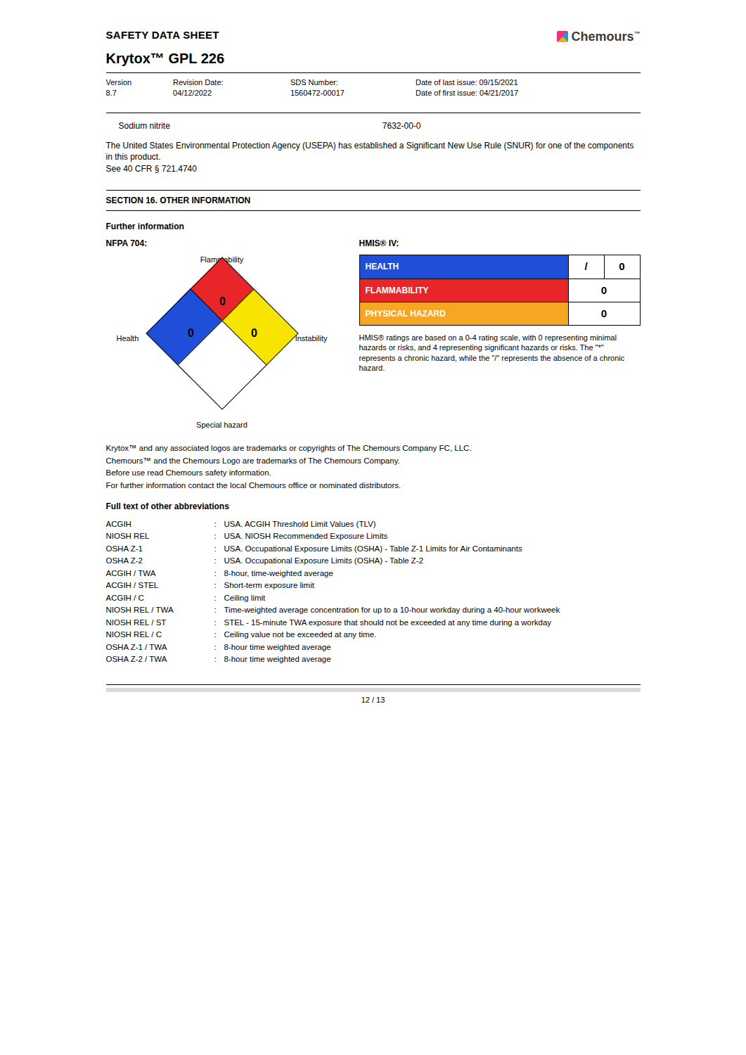Chemours™
SAFETY DATA SHEET
Krytox™ GPL 226
| Version 8.7 | Revision Date: 04/12/2022 | SDS Number: 1560472-00017 | Date of last issue: 09/15/2021 Date of first issue: 04/21/2017 |
Sodium nitrite 7632-00-0
The United States Environmental Protection Agency (USEPA) has established a Significant New Use Rule (SNUR) for one of the components in this product.
See 40 CFR § 721.4740
SECTION 16. OTHER INFORMATION
Further information
NFPA 704:
Flammability
Health
Instability
Special hazard
0
0
0
HMIS® IV:
| HEALTH | / | 0 |
| FLAMMABILITY | 0 |
| PHYSICAL HAZARD | 0 |
HMIS® ratings are based on a 0-4 rating scale, with 0 representing minimal hazards or risks, and 4 representing significant hazards or risks. The "*" represents a chronic hazard, while the "/" represents the absence of a chronic hazard.
Krytox™ and any associated logos are trademarks or copyrights of The Chemours Company FC, LLC.
Chemours™ and the Chemours Logo are trademarks of The Chemours Company.
Before use read Chemours safety information.
For further information contact the local Chemours office or nominated distributors.
Full text of other abbreviations
| ACGIH | : | USA. ACGIH Threshold Limit Values (TLV) |
| NIOSH REL | : | USA. NIOSH Recommended Exposure Limits |
| OSHA Z-1 | : | USA. Occupational Exposure Limits (OSHA) - Table Z-1 Limits for Air Contaminants |
| OSHA Z-2 | : | USA. Occupational Exposure Limits (OSHA) - Table Z-2 |
| ACGIH / TWA | : | 8-hour, time-weighted average |
| ACGIH / STEL | : | Short-term exposure limit |
| ACGIH / C | : | Ceiling limit |
| NIOSH REL / TWA | : | Time-weighted average concentration for up to a 10-hour workday during a 40-hour workweek |
| NIOSH REL / ST | : | STEL - 15-minute TWA exposure that should not be exceeded at any time during a workday |
| NIOSH REL / C | : | Ceiling value not be exceeded at any time. |
| OSHA Z-1 / TWA | : | 8-hour time weighted average |
| OSHA Z-2 / TWA | : | 8-hour time weighted average |
12 / 13